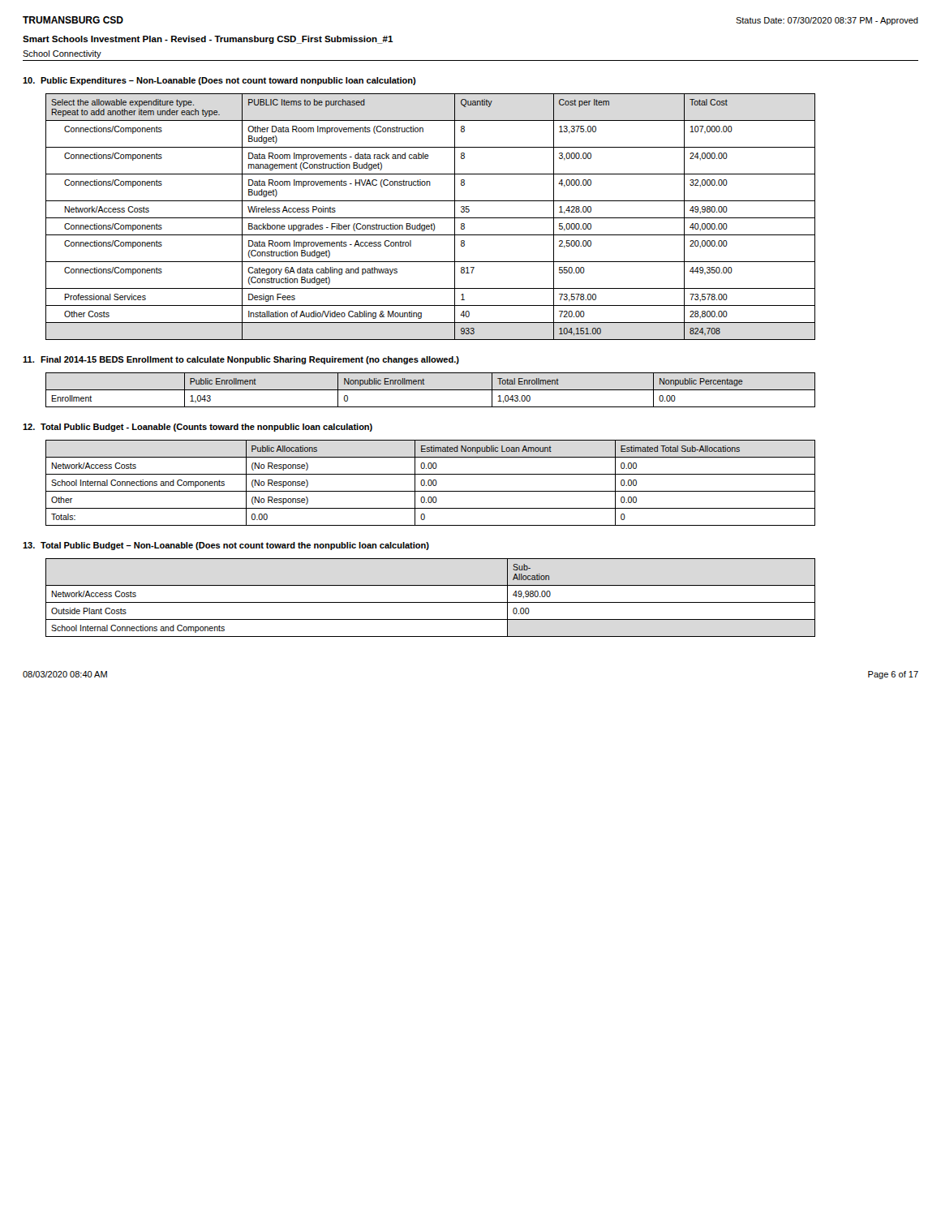TRUMANSBURG CSD
Status Date: 07/30/2020 08:37 PM - Approved
Smart Schools Investment Plan - Revised - Trumansburg CSD_First Submission_#1
School Connectivity
10. Public Expenditures – Non-Loanable (Does not count toward nonpublic loan calculation)
| Select the allowable expenditure type. Repeat to add another item under each type. | PUBLIC Items to be purchased | Quantity | Cost per Item | Total Cost |
| Connections/Components | Other Data Room Improvements (Construction Budget) | 8 | 13,375.00 | 107,000.00 |
| Connections/Components | Data Room Improvements - data rack and cable management (Construction Budget) | 8 | 3,000.00 | 24,000.00 |
| Connections/Components | Data Room Improvements - HVAC (Construction Budget) | 8 | 4,000.00 | 32,000.00 |
| Network/Access Costs | Wireless Access Points | 35 | 1,428.00 | 49,980.00 |
| Connections/Components | Backbone upgrades - Fiber (Construction Budget) | 8 | 5,000.00 | 40,000.00 |
| Connections/Components | Data Room Improvements - Access Control (Construction Budget) | 8 | 2,500.00 | 20,000.00 |
| Connections/Components | Category 6A data cabling and pathways (Construction Budget) | 817 | 550.00 | 449,350.00 |
| Professional Services | Design Fees | 1 | 73,578.00 | 73,578.00 |
| Other Costs | Installation of Audio/Video Cabling & Mounting | 40 | 720.00 | 28,800.00 |
| | | 933 | 104,151.00 | 824,708 |
11. Final 2014-15 BEDS Enrollment to calculate Nonpublic Sharing Requirement (no changes allowed.)
| | Public Enrollment | Nonpublic Enrollment | Total Enrollment | Nonpublic Percentage |
| Enrollment | 1,043 | 0 | 1,043.00 | 0.00 |
12. Total Public Budget - Loanable (Counts toward the nonpublic loan calculation)
| | Public Allocations | Estimated Nonpublic Loan Amount | Estimated Total Sub-Allocations |
| Network/Access Costs | (No Response) | 0.00 | 0.00 |
| School Internal Connections and Components | (No Response) | 0.00 | 0.00 |
| Other | (No Response) | 0.00 | 0.00 |
| Totals: | 0.00 | 0 | 0 |
13. Total Public Budget – Non-Loanable (Does not count toward the nonpublic loan calculation)
| | Sub- Allocation |
| Network/Access Costs | 49,980.00 |
| Outside Plant Costs | 0.00 |
| School Internal Connections and Components | |
08/03/2020 08:40 AM
Page 6 of 17